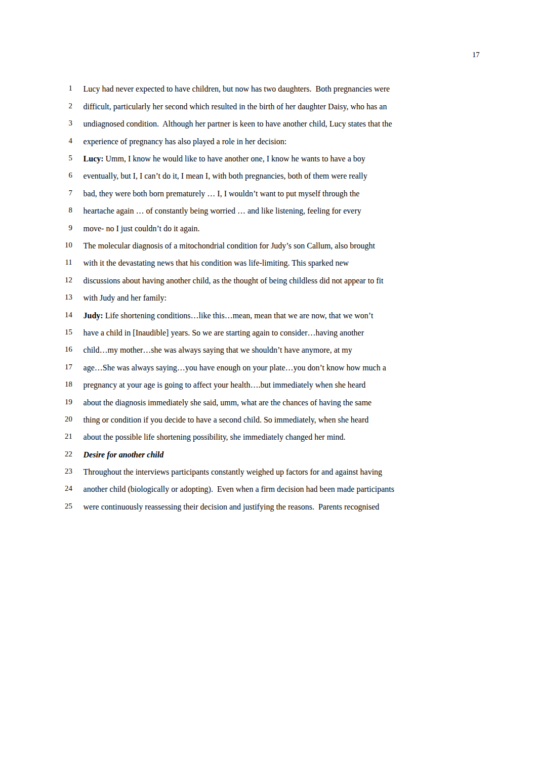17
Lucy had never expected to have children, but now has two daughters. Both pregnancies were
difficult, particularly her second which resulted in the birth of her daughter Daisy, who has an
undiagnosed condition. Although her partner is keen to have another child, Lucy states that the
experience of pregnancy has also played a role in her decision:
Lucy: Umm, I know he would like to have another one, I know he wants to have a boy
eventually, but I, I can’t do it, I mean I, with both pregnancies, both of them were really
bad, they were both born prematurely … I, I wouldn’t want to put myself through the
heartache again … of constantly being worried … and like listening, feeling for every
move- no I just couldn’t do it again.
The molecular diagnosis of a mitochondrial condition for Judy’s son Callum, also brought
with it the devastating news that his condition was life-limiting. This sparked new
discussions about having another child, as the thought of being childless did not appear to fit
with Judy and her family:
Judy: Life shortening conditions…like this…mean, mean that we are now, that we won’t
have a child in [Inaudible] years. So we are starting again to consider…having another
child…my mother…she was always saying that we shouldn’t have anymore, at my
age…She was always saying…you have enough on your plate…you don’t know how much a
pregnancy at your age is going to affect your health….but immediately when she heard
about the diagnosis immediately she said, umm, what are the chances of having the same
thing or condition if you decide to have a second child. So immediately, when she heard
about the possible life shortening possibility, she immediately changed her mind.
Desire for another child
Throughout the interviews participants constantly weighed up factors for and against having
another child (biologically or adopting). Even when a firm decision had been made participants
were continuously reassessing their decision and justifying the reasons. Parents recognised